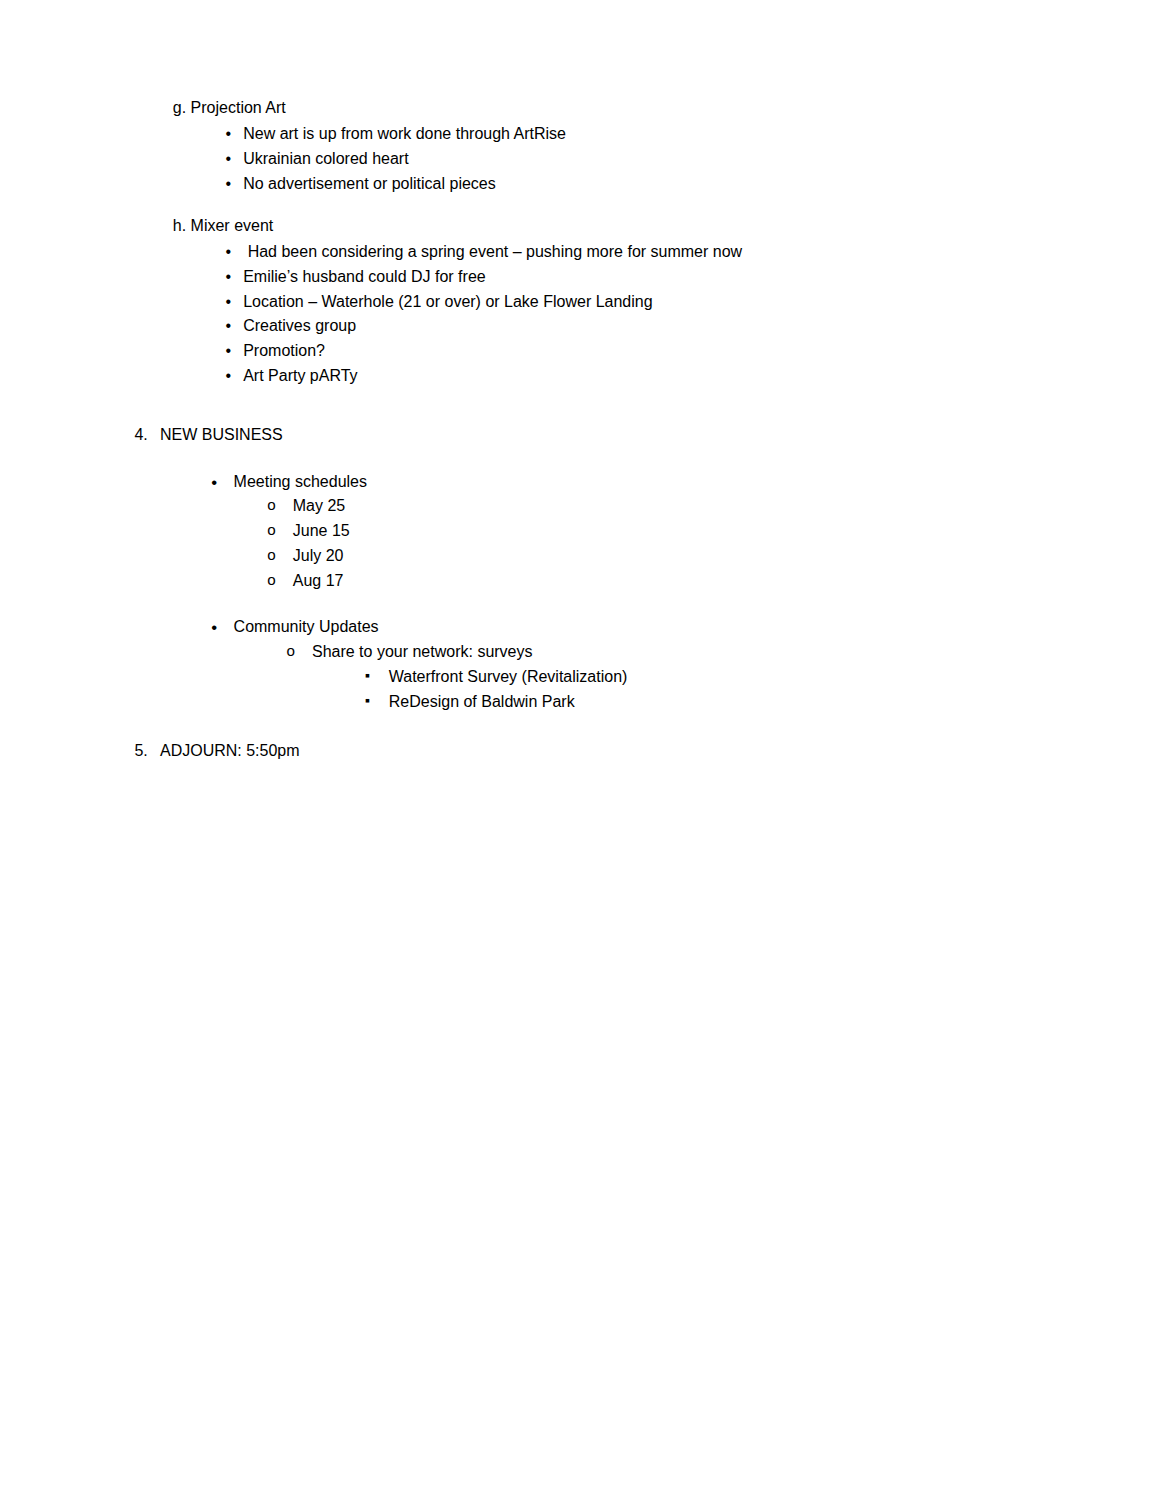g. Projection Art
New art is up from work done through ArtRise
Ukrainian colored heart
No advertisement or political pieces
h. Mixer event
Had been considering a spring event – pushing more for summer now
Emilie’s husband could DJ for free
Location – Waterhole (21 or over) or Lake Flower Landing
Creatives group
Promotion?
Art Party pARTy
4. NEW BUSINESS
Meeting schedules
May 25
June 15
July 20
Aug 17
Community Updates
Share to your network: surveys
Waterfront Survey (Revitalization)
ReDesign of Baldwin Park
5. ADJOURN: 5:50pm